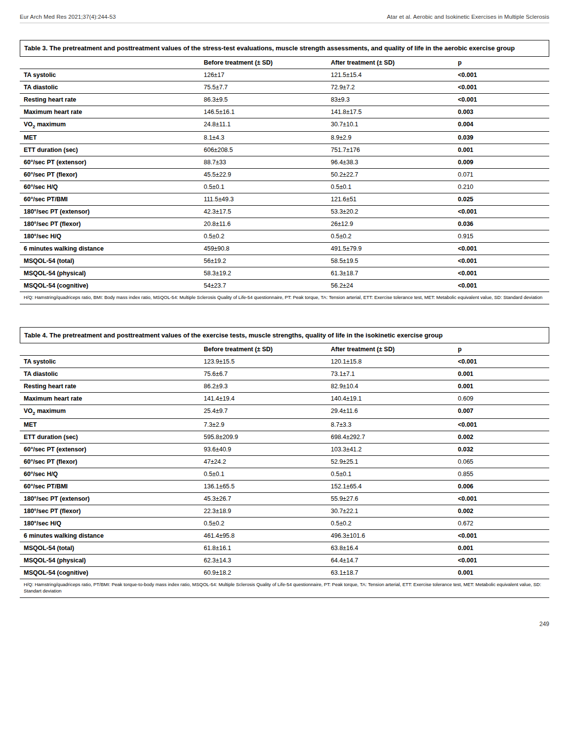Eur Arch Med Res 2021;37(4):244-53
Atar et al. Aerobic and Isokinetic Exercises in Multiple Sclerosis
Table 3. The pretreatment and posttreatment values of the stress-test evaluations, muscle strength assessments, and quality of life in the aerobic exercise group
| | Before treatment (± SD) | After treatment (± SD) | p |
| --- | --- | --- | --- |
| TA systolic | 126±17 | 121.5±15.4 | <0.001 |
| TA diastolic | 75.5±7.7 | 72.9±7.2 | <0.001 |
| Resting heart rate | 86.3±9.5 | 83±9.3 | <0.001 |
| Maximum heart rate | 146.5±16.1 | 141.8±17.5 | 0.003 |
| VO 2 maximum | 24.8±11.1 | 30.7±10.1 | 0.004 |
| MET | 8.1±4.3 | 8.9±2.9 | 0.039 |
| ETT duration (sec) | 606±208.5 | 751.7±176 | 0.001 |
| 60°/sec PT (extensor) | 88.7±33 | 96.4±38.3 | 0.009 |
| 60°/sec PT (flexor) | 45.5±22.9 | 50.2±22.7 | 0.071 |
| 60°/sec H/Q | 0.5±0.1 | 0.5±0.1 | 0.210 |
| 60°/sec PT/BMI | 111.5±49.3 | 121.6±51 | 0.025 |
| 180°/sec PT (extensor) | 42.3±17.5 | 53.3±20.2 | <0.001 |
| 180°/sec PT (flexor) | 20.8±11.6 | 26±12.9 | 0.036 |
| 180°/sec H/Q | 0.5±0.2 | 0.5±0.2 | 0.915 |
| 6 minutes walking distance | 459±90.8 | 491.5±79.9 | <0.001 |
| MSQOL-54 (total) | 56±19.2 | 58.5±19.5 | <0.001 |
| MSQOL-54 (physical) | 58.3±19.2 | 61.3±18.7 | <0.001 |
| MSQOL-54 (cognitive) | 54±23.7 | 56.2±24 | <0.001 |
| H/Q: Hamstring/quadriceps ratio, BMI: Body mass index ratio, MSQOL-54: Multiple Sclerosis Quality of Life-54 questionnaire, PT: Peak torque, TA: Tension arterial, ETT: Exercise tolerance test, MET: Metabolic equivalent value, SD: Standard deviation |
Table 4. The pretreatment and posttreatment values of the exercise tests, muscle strengths, quality of life in the isokinetic exercise group
| | Before treatment (± SD) | After treatment (± SD) | p |
| --- | --- | --- | --- |
| TA systolic | 123.9±15.5 | 120.1±15.8 | <0.001 |
| TA diastolic | 75.6±6.7 | 73.1±7.1 | 0.001 |
| Resting heart rate | 86.2±9.3 | 82.9±10.4 | 0.001 |
| Maximum heart rate | 141.4±19.4 | 140.4±19.1 | 0.609 |
| VO 2 maximum | 25.4±9.7 | 29.4±11.6 | 0.007 |
| MET | 7.3±2.9 | 8.7±3.3 | <0.001 |
| ETT duration (sec) | 595.8±209.9 | 698.4±292.7 | 0.002 |
| 60°/sec PT (extensor) | 93.6±40.9 | 103.3±41.2 | 0.032 |
| 60°/sec PT (flexor) | 47±24.2 | 52.9±25.1 | 0.065 |
| 60°/sec H/Q | 0.5±0.1 | 0.5±0.1 | 0.855 |
| 60°/sec PT/BMI | 136.1±65.5 | 152.1±65.4 | 0.006 |
| 180°/sec PT (extensor) | 45.3±26.7 | 55.9±27.6 | <0.001 |
| 180°/sec PT (flexor) | 22.3±18.9 | 30.7±22.1 | 0.002 |
| 180°/sec H/Q | 0.5±0.2 | 0.5±0.2 | 0.672 |
| 6 minutes walking distance | 461.4±95.8 | 496.3±101.6 | <0.001 |
| MSQOL-54 (total) | 61.8±16.1 | 63.8±16.4 | 0.001 |
| MSQOL-54 (physical) | 62.3±14.3 | 64.4±14.7 | <0.001 |
| MSQOL-54 (cognitive) | 60.9±18.2 | 63.1±18.7 | 0.001 |
| H/Q: Hamstring/quadriceps ratio, PT/BMI: Peak torque-to-body mass index ratio, MSQOL-54: Multiple Sclerosis Quality of Life-54 questionnaire, PT: Peak torque, TA: Tension arterial, ETT: Exercise tolerance test, MET: Metabolic equivalent value, SD: Standart deviation |
249